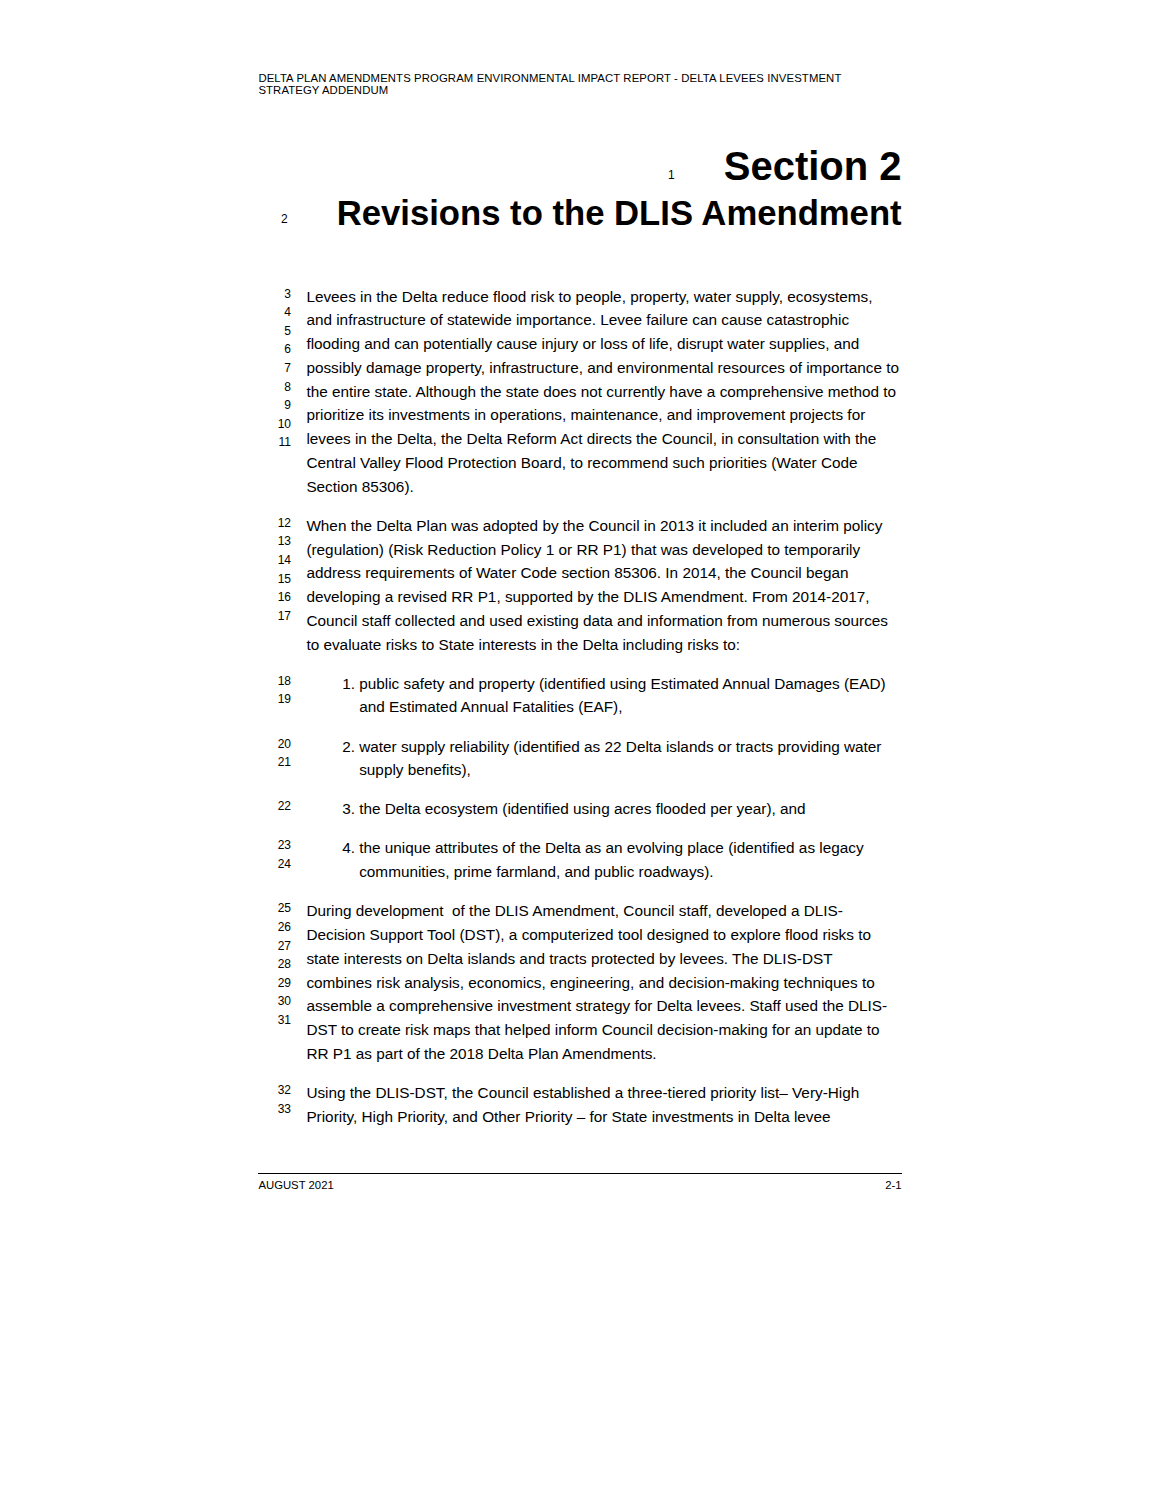DELTA PLAN AMENDMENTS PROGRAM ENVIRONMENTAL IMPACT REPORT - DELTA LEVEES INVESTMENT STRATEGY ADDENDUM
1
Section 2
2
Revisions to the DLIS Amendment
3
4
5
6
7
8
9
10
11
Levees in the Delta reduce flood risk to people, property, water supply, ecosystems, and infrastructure of statewide importance. Levee failure can cause catastrophic flooding and can potentially cause injury or loss of life, disrupt water supplies, and possibly damage property, infrastructure, and environmental resources of importance to the entire state. Although the state does not currently have a comprehensive method to prioritize its investments in operations, maintenance, and improvement projects for levees in the Delta, the Delta Reform Act directs the Council, in consultation with the Central Valley Flood Protection Board, to recommend such priorities (Water Code Section 85306).
12
13
14
15
16
17
When the Delta Plan was adopted by the Council in 2013 it included an interim policy (regulation) (Risk Reduction Policy 1 or RR P1) that was developed to temporarily address requirements of Water Code section 85306. In 2014, the Council began developing a revised RR P1, supported by the DLIS Amendment. From 2014-2017, Council staff collected and used existing data and information from numerous sources to evaluate risks to State interests in the Delta including risks to:
18
19
public safety and property (identified using Estimated Annual Damages (EAD) and Estimated Annual Fatalities (EAF),
20
21
water supply reliability (identified as 22 Delta islands or tracts providing water supply benefits),
22
the Delta ecosystem (identified using acres flooded per year), and
23
24
the unique attributes of the Delta as an evolving place (identified as legacy communities, prime farmland, and public roadways).
25
26
27
28
29
30
31
During development of the DLIS Amendment, Council staff, developed a DLIS-Decision Support Tool (DST), a computerized tool designed to explore flood risks to state interests on Delta islands and tracts protected by levees. The DLIS-DST combines risk analysis, economics, engineering, and decision-making techniques to assemble a comprehensive investment strategy for Delta levees. Staff used the DLIS-DST to create risk maps that helped inform Council decision-making for an update to RR P1 as part of the 2018 Delta Plan Amendments.
32
33
Using the DLIS-DST, the Council established a three-tiered priority list– Very-High Priority, High Priority, and Other Priority – for State investments in Delta levee
AUGUST 2021
2-1